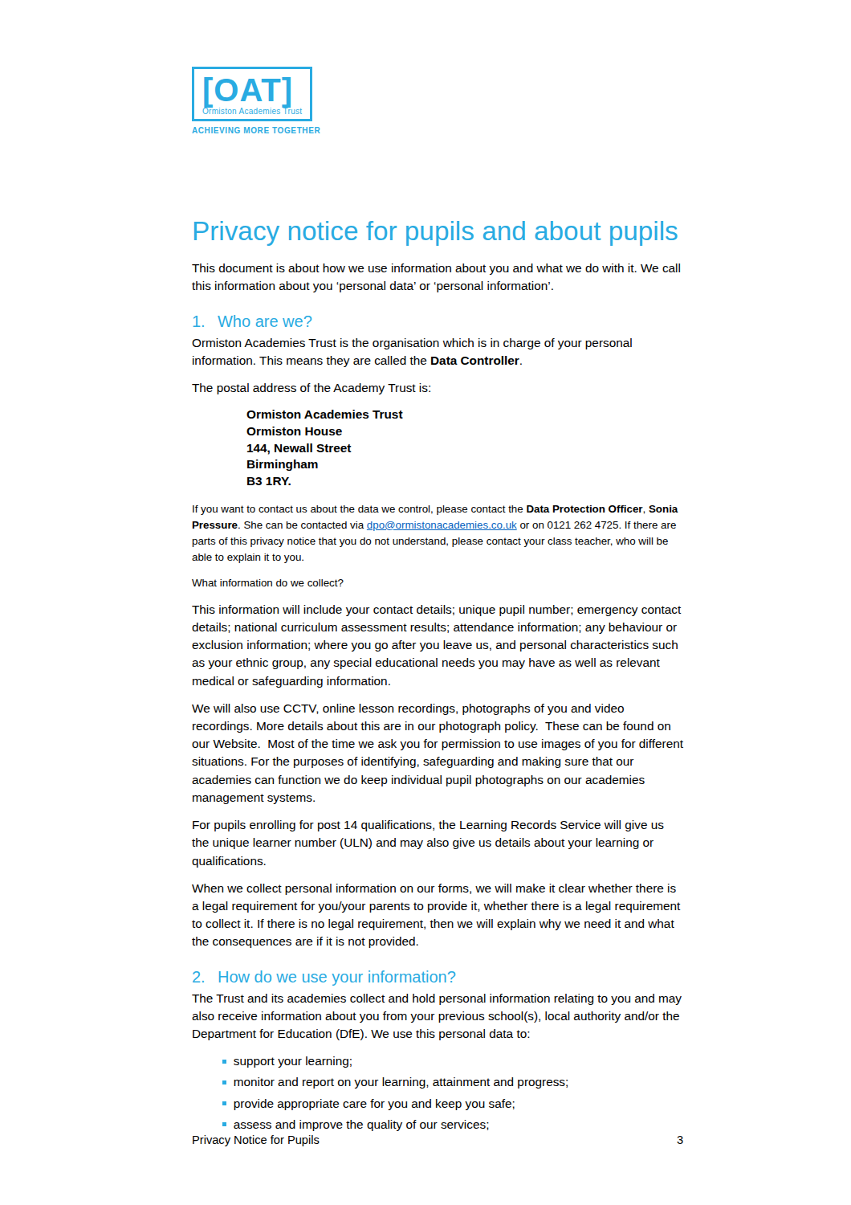[OAT] Ormiston Academies Trust
ACHIEVING MORE TOGETHER
Privacy notice for pupils and about pupils
This document is about how we use information about you and what we do with it. We call this information about you ‘personal data’ or ‘personal information’.
1. Who are we?
Ormiston Academies Trust is the organisation which is in charge of your personal information. This means they are called the Data Controller.
The postal address of the Academy Trust is:
Ormiston Academies Trust
Ormiston House
144, Newall Street
Birmingham
B3 1RY.
If you want to contact us about the data we control, please contact the Data Protection Officer, Sonia Pressure. She can be contacted via dpo@ormistonacademies.co.uk or on 0121 262 4725. If there are parts of this privacy notice that you do not understand, please contact your class teacher, who will be able to explain it to you.
What information do we collect?
This information will include your contact details; unique pupil number; emergency contact details; national curriculum assessment results; attendance information; any behaviour or exclusion information; where you go after you leave us, and personal characteristics such as your ethnic group, any special educational needs you may have as well as relevant medical or safeguarding information.
We will also use CCTV, online lesson recordings, photographs of you and video recordings. More details about this are in our photograph policy. These can be found on our Website. Most of the time we ask you for permission to use images of you for different situations. For the purposes of identifying, safeguarding and making sure that our academies can function we do keep individual pupil photographs on our academies management systems.
For pupils enrolling for post 14 qualifications, the Learning Records Service will give us the unique learner number (ULN) and may also give us details about your learning or qualifications.
When we collect personal information on our forms, we will make it clear whether there is a legal requirement for you/your parents to provide it, whether there is a legal requirement to collect it. If there is no legal requirement, then we will explain why we need it and what the consequences are if it is not provided.
2. How do we use your information?
The Trust and its academies collect and hold personal information relating to you and may also receive information about you from your previous school(s), local authority and/or the Department for Education (DfE). We use this personal data to:
support your learning;
monitor and report on your learning, attainment and progress;
provide appropriate care for you and keep you safe;
assess and improve the quality of our services;
3 Privacy Notice for Pupils